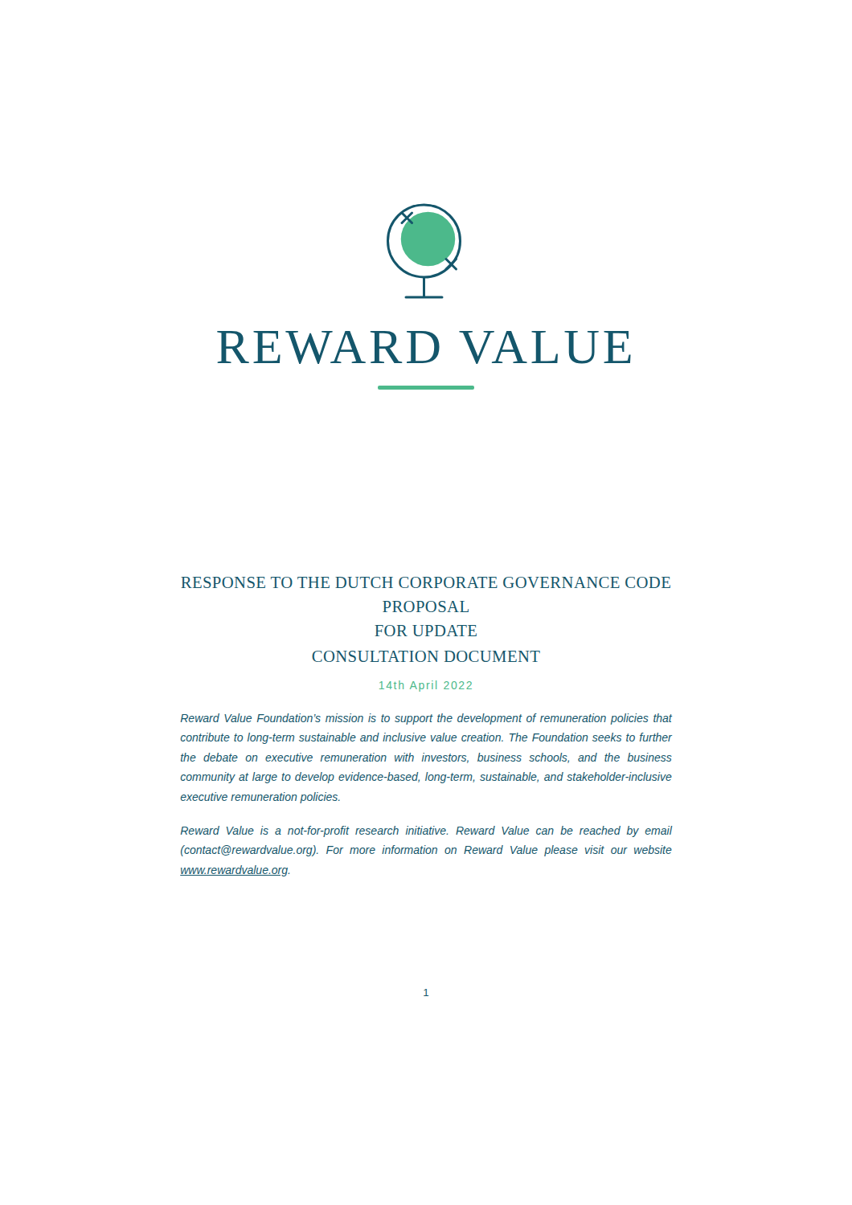REWARD VALUE
RESPONSE TO THE DUTCH CORPORATE GOVERNANCE CODE PROPOSAL
FOR UPDATE
CONSULTATION DOCUMENT
14th April 2022
Reward Value Foundation’s mission is to support the development of remuneration policies that contribute to long-term sustainable and inclusive value creation. The Foundation seeks to further the debate on executive remuneration with investors, business schools, and the business community at large to develop evidence-based, long-term, sustainable, and stakeholder-inclusive executive remuneration policies.
Reward Value is a not-for-profit research initiative. Reward Value can be reached by email (contact@rewardvalue.org). For more information on Reward Value please visit our website www.rewardvalue.org.
1